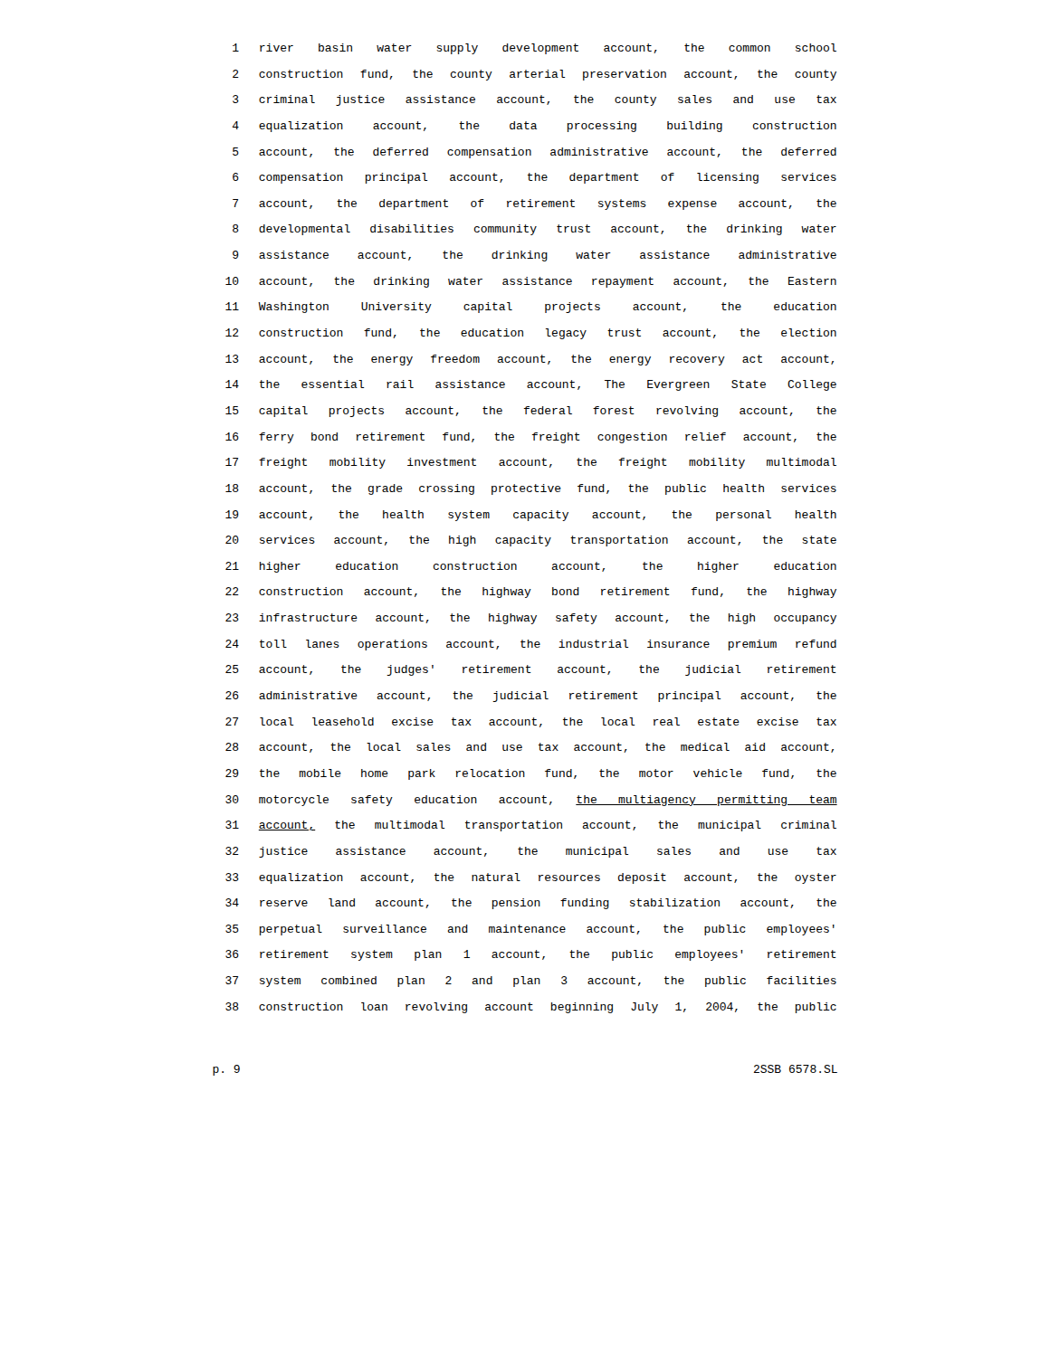| 1 | river basin water supply development account, the common school |
| 2 | construction fund, the county arterial preservation account, the county |
| 3 | criminal justice assistance account, the county sales and use tax |
| 4 | equalization account, the data processing building construction |
| 5 | account, the deferred compensation administrative account, the deferred |
| 6 | compensation principal account, the department of licensing services |
| 7 | account, the department of retirement systems expense account, the |
| 8 | developmental disabilities community trust account, the drinking water |
| 9 | assistance account, the drinking water assistance administrative |
| 10 | account, the drinking water assistance repayment account, the Eastern |
| 11 | Washington University capital projects account, the education |
| 12 | construction fund, the education legacy trust account, the election |
| 13 | account, the energy freedom account, the energy recovery act account, |
| 14 | the essential rail assistance account, The Evergreen State College |
| 15 | capital projects account, the federal forest revolving account, the |
| 16 | ferry bond retirement fund, the freight congestion relief account, the |
| 17 | freight mobility investment account, the freight mobility multimodal |
| 18 | account, the grade crossing protective fund, the public health services |
| 19 | account, the health system capacity account, the personal health |
| 20 | services account, the high capacity transportation account, the state |
| 21 | higher education construction account, the higher education |
| 22 | construction account, the highway bond retirement fund, the highway |
| 23 | infrastructure account, the highway safety account, the high occupancy |
| 24 | toll lanes operations account, the industrial insurance premium refund |
| 25 | account, the judges' retirement account, the judicial retirement |
| 26 | administrative account, the judicial retirement principal account, the |
| 27 | local leasehold excise tax account, the local real estate excise tax |
| 28 | account, the local sales and use tax account, the medical aid account, |
| 29 | the mobile home park relocation fund, the motor vehicle fund, the |
| 30 | motorcycle safety education account, the multiagency permitting team |
| 31 | account, the multimodal transportation account, the municipal criminal |
| 32 | justice assistance account, the municipal sales and use tax |
| 33 | equalization account, the natural resources deposit account, the oyster |
| 34 | reserve land account, the pension funding stabilization account, the |
| 35 | perpetual surveillance and maintenance account, the public employees' |
| 36 | retirement system plan 1 account, the public employees' retirement |
| 37 | system combined plan 2 and plan 3 account, the public facilities |
| 38 | construction loan revolving account beginning July 1, 2004, the public |
p. 9 2SSB 6578.SL